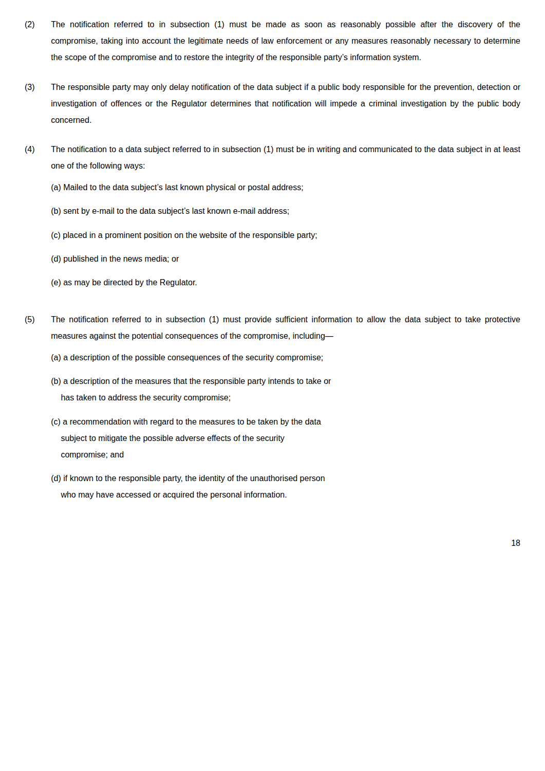(2) The notification referred to in subsection (1) must be made as soon as reasonably possible after the discovery of the compromise, taking into account the legitimate needs of law enforcement or any measures reasonably necessary to determine the scope of the compromise and to restore the integrity of the responsible party’s information system.
(3) The responsible party may only delay notification of the data subject if a public body responsible for the prevention, detection or investigation of offences or the Regulator determines that notification will impede a criminal investigation by the public body concerned.
(4) The notification to a data subject referred to in subsection (1) must be in writing and communicated to the data subject in at least one of the following ways:
(a) Mailed to the data subject’s last known physical or postal address;
(b) sent by e-mail to the data subject’s last known e-mail address;
(c) placed in a prominent position on the website of the responsible party;
(d) published in the news media; or
(e) as may be directed by the Regulator.
(5) The notification referred to in subsection (1) must provide sufficient information to allow the data subject to take protective measures against the potential consequences of the compromise, including—
(a) a description of the possible consequences of the security compromise;
(b) a description of the measures that the responsible party intends to take or
has taken to address the security compromise;
(c) a recommendation with regard to the measures to be taken by the data
subject to mitigate the possible adverse effects of the security
compromise; and
(d) if known to the responsible party, the identity of the unauthorised person
who may have accessed or acquired the personal information.
18